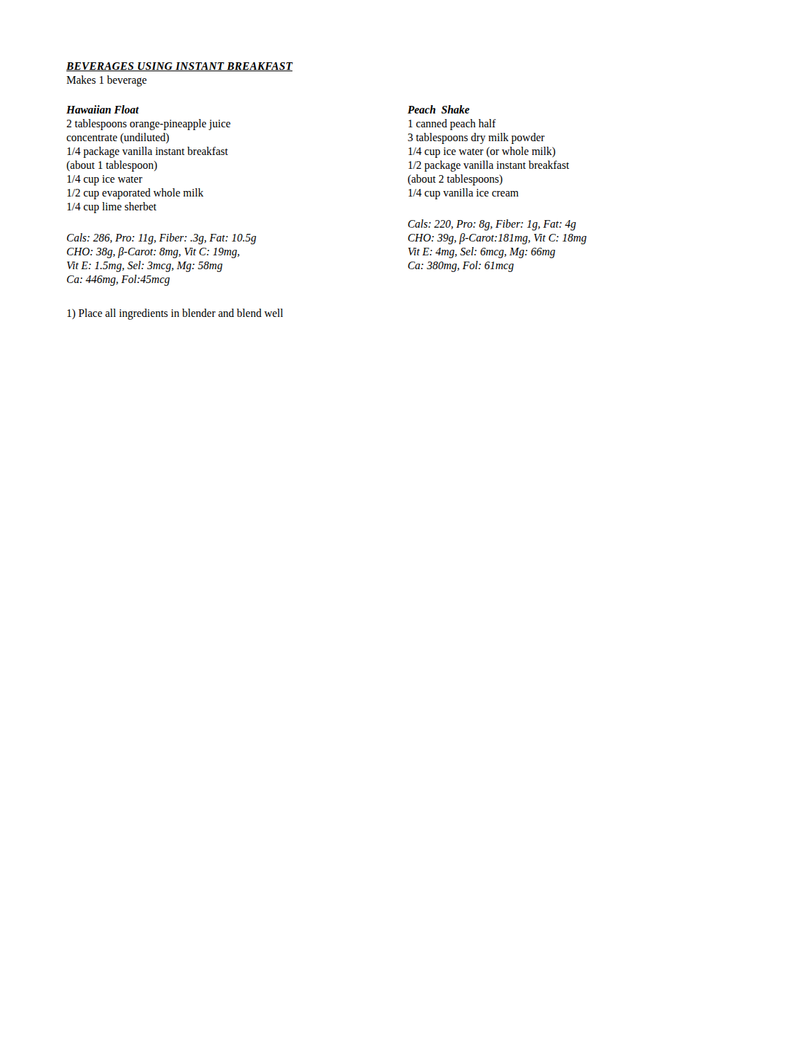BEVERAGES USING INSTANT BREAKFAST
Makes 1 beverage
| Hawaiian Float 2 tablespoons orange-pineapple juice concentrate (undiluted) 1/4 package vanilla instant breakfast (about 1 tablespoon) 1/4 cup ice water 1/2 cup evaporated whole milk 1/4 cup lime sherbet Cals: 286, Pro: 11g, Fiber: .3g, Fat: 10.5g CHO: 38g, β-Carot: 8mg, Vit C: 19mg, Vit E: 1.5mg, Sel: 3mcg, Mg: 58mg Ca: 446mg, Fol:45mcg | Peach Shake 1 canned peach half 3 tablespoons dry milk powder 1/4 cup ice water (or whole milk) 1/2 package vanilla instant breakfast (about 2 tablespoons) 1/4 cup vanilla ice cream Cals: 220, Pro: 8g, Fiber: 1g, Fat: 4g CHO: 39g, β-Carot:181mg, Vit C: 18mg Vit E: 4mg, Sel: 6mcg, Mg: 66mg Ca: 380mg, Fol: 61mcg |
1) Place all ingredients in blender and blend well